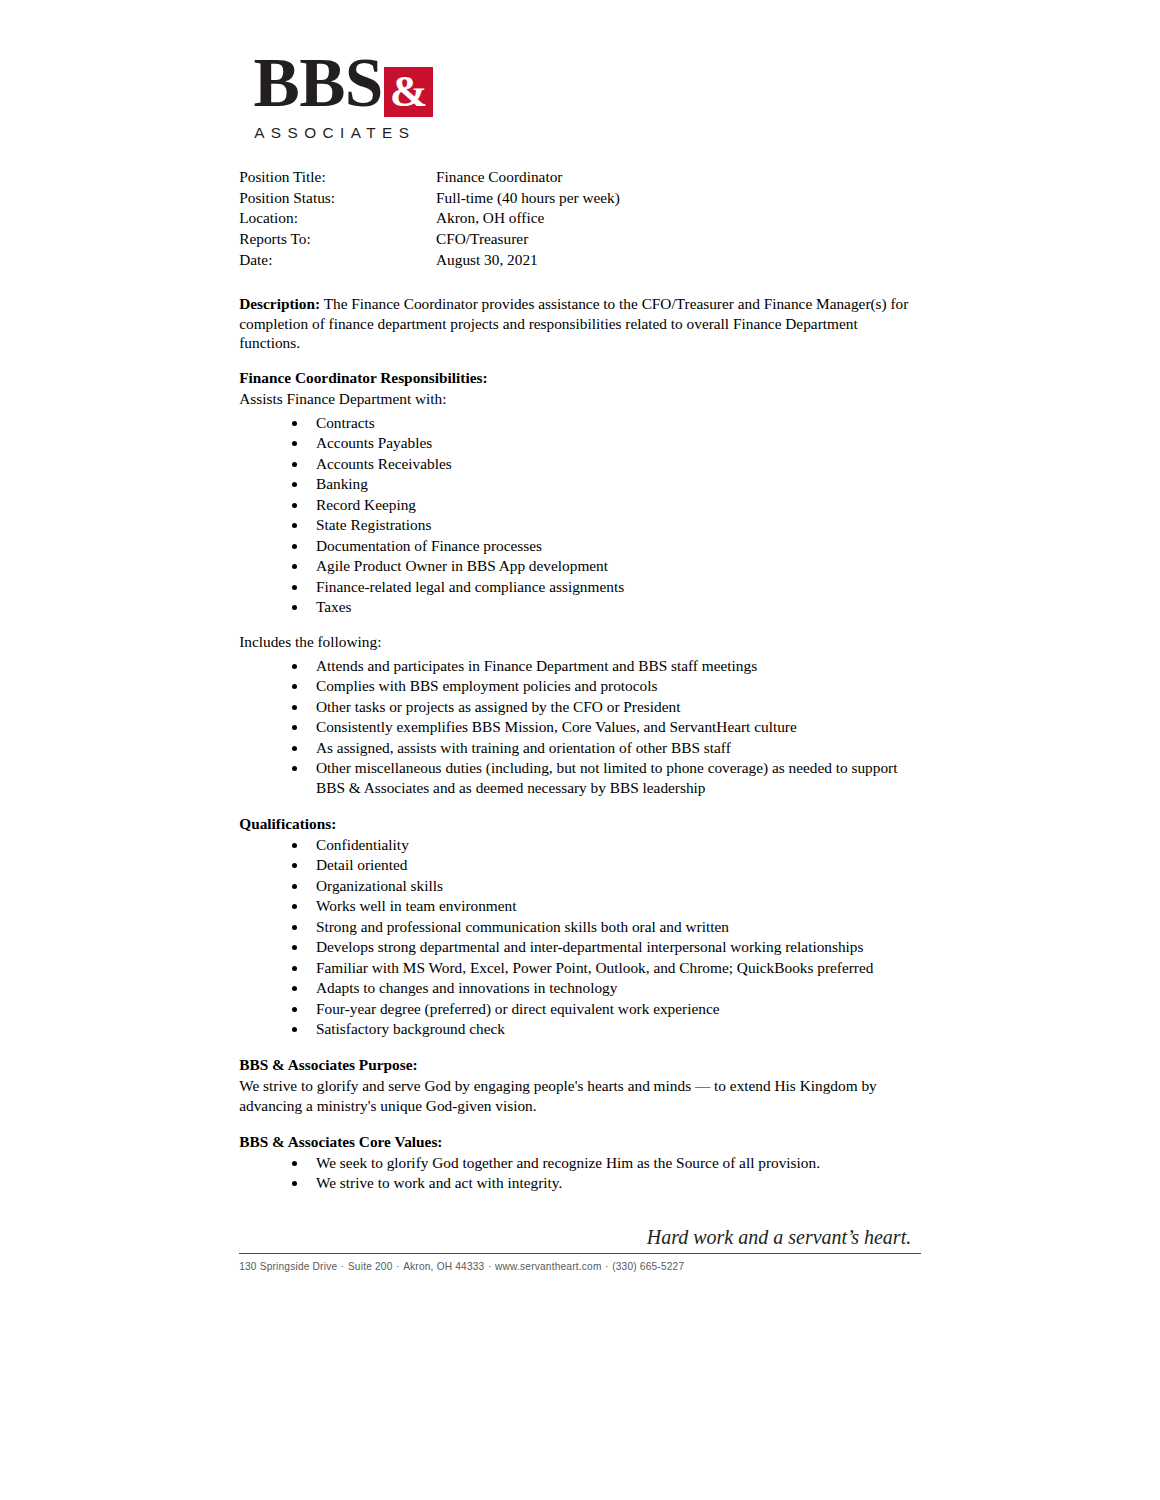BBS&
ASSOCIATES
| Position Title: | Finance Coordinator |
| Position Status: | Full-time (40 hours per week) |
| Location: | Akron, OH office |
| Reports To: | CFO/Treasurer |
| Date: | August 30, 2021 |
Description: The Finance Coordinator provides assistance to the CFO/Treasurer and Finance Manager(s) for completion of finance department projects and responsibilities related to overall Finance Department functions.
Finance Coordinator Responsibilities:
Assists Finance Department with:
Contracts
Accounts Payables
Accounts Receivables
Banking
Record Keeping
State Registrations
Documentation of Finance processes
Agile Product Owner in BBS App development
Finance-related legal and compliance assignments
Taxes
Includes the following:
Attends and participates in Finance Department and BBS staff meetings
Complies with BBS employment policies and protocols
Other tasks or projects as assigned by the CFO or President
Consistently exemplifies BBS Mission, Core Values, and ServantHeart culture
As assigned, assists with training and orientation of other BBS staff
Other miscellaneous duties (including, but not limited to phone coverage) as needed to support BBS & Associates and as deemed necessary by BBS leadership
Qualifications:
Confidentiality
Detail oriented
Organizational skills
Works well in team environment
Strong and professional communication skills both oral and written
Develops strong departmental and inter-departmental interpersonal working relationships
Familiar with MS Word, Excel, Power Point, Outlook, and Chrome; QuickBooks preferred
Adapts to changes and innovations in technology
Four-year degree (preferred) or direct equivalent work experience
Satisfactory background check
BBS & Associates Purpose:
We strive to glorify and serve God by engaging people's hearts and minds — to extend His Kingdom by advancing a ministry's unique God-given vision.
BBS & Associates Core Values:
We seek to glorify God together and recognize Him as the Source of all provision.
We strive to work and act with integrity.
Hard work and a servant’s heart.
130 Springside Drive·Suite 200·Akron, OH 44333·www.servantheart.com·(330) 665-5227